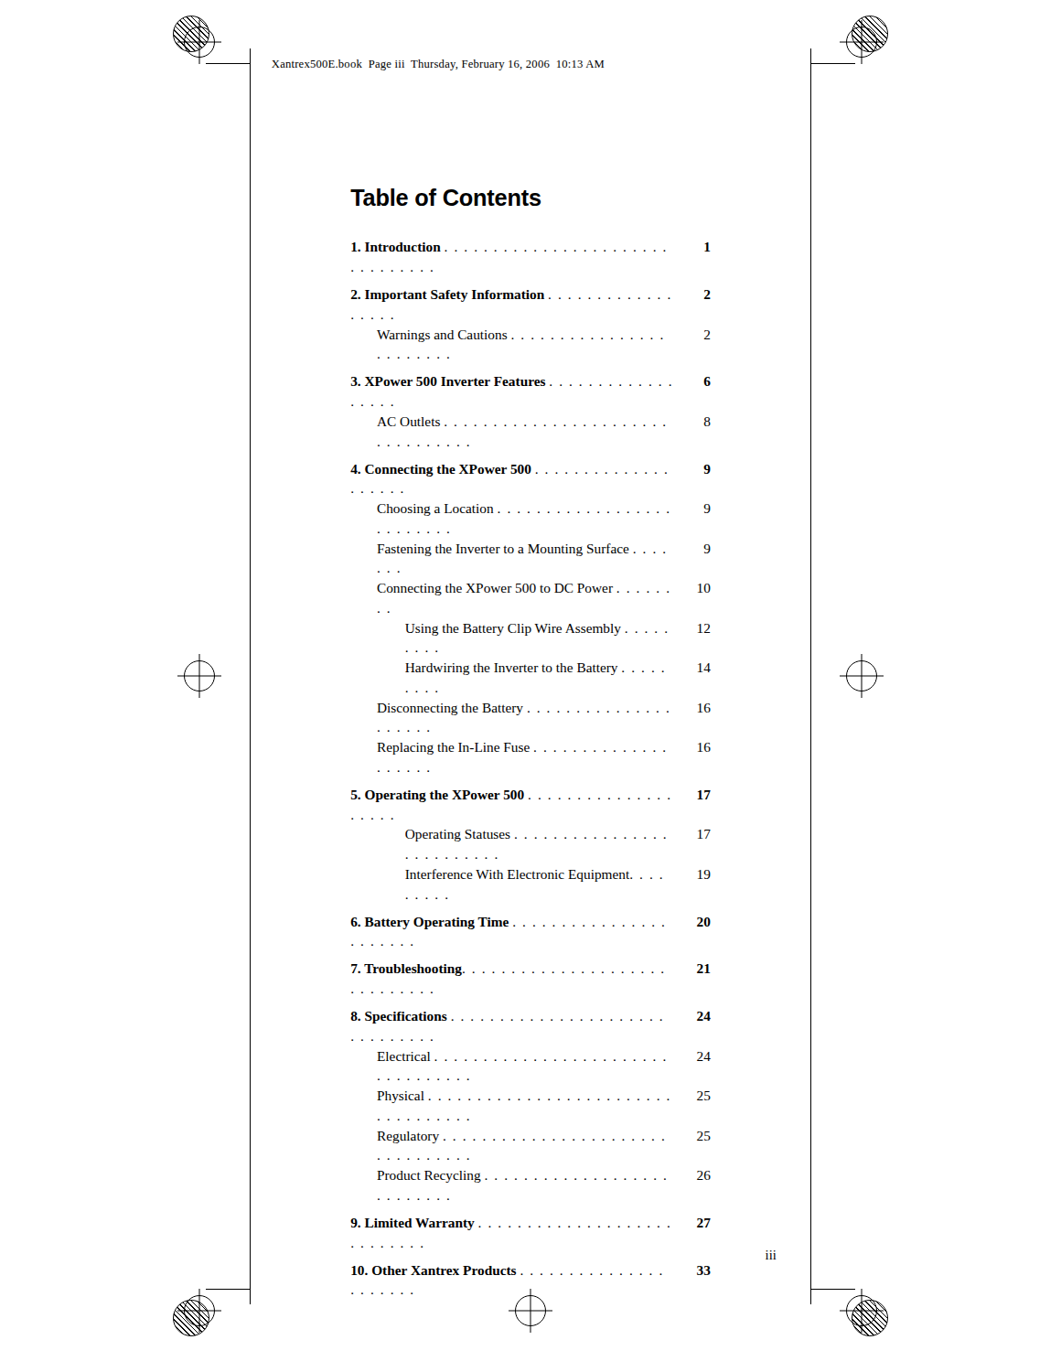Xantrex500E.book Page iii Thursday, February 16, 2006 10:13 AM
Table of Contents
1. Introduction . . . . . . . . . . . . . . . . . . . . . . . . . . . . . . . . 1
2. Important Safety Information . . . . . . . . . . . . . . . . . . 2
Warnings and Cautions . . . . . . . . . . . . . . . . . . . . . . . . 2
3. XPower 500 Inverter Features . . . . . . . . . . . . . . . . . . 6
AC Outlets . . . . . . . . . . . . . . . . . . . . . . . . . . . . . . . . . 8
4. Connecting the XPower 500 . . . . . . . . . . . . . . . . . . . . 9
Choosing a Location . . . . . . . . . . . . . . . . . . . . . . . . . . 9
Fastening the Inverter to a Mounting Surface . . . . . . . 9
Connecting the XPower 500 to DC Power . . . . . . . . 10
Using the Battery Clip Wire Assembly . . . . . . . . . 12
Hardwiring the Inverter to the Battery . . . . . . . . . 14
Disconnecting the Battery . . . . . . . . . . . . . . . . . . . . . 16
Replacing the In-Line Fuse . . . . . . . . . . . . . . . . . . . . 16
5. Operating the XPower 500 . . . . . . . . . . . . . . . . . . . . 17
Operating Statuses . . . . . . . . . . . . . . . . . . . . . . . . . . 17
Interference With Electronic Equipment. . . . . . . . . 19
6. Battery Operating Time . . . . . . . . . . . . . . . . . . . . . . . 20
7. Troubleshooting. . . . . . . . . . . . . . . . . . . . . . . . . . . . . . 21
8. Specifications . . . . . . . . . . . . . . . . . . . . . . . . . . . . . . . 24
Electrical . . . . . . . . . . . . . . . . . . . . . . . . . . . . . . . . . . 24
Physical . . . . . . . . . . . . . . . . . . . . . . . . . . . . . . . . . . . 25
Regulatory . . . . . . . . . . . . . . . . . . . . . . . . . . . . . . . . . 25
Product Recycling . . . . . . . . . . . . . . . . . . . . . . . . . . . 26
9. Limited Warranty . . . . . . . . . . . . . . . . . . . . . . . . . . . . 27
10. Other Xantrex Products . . . . . . . . . . . . . . . . . . . . . . 33
iii